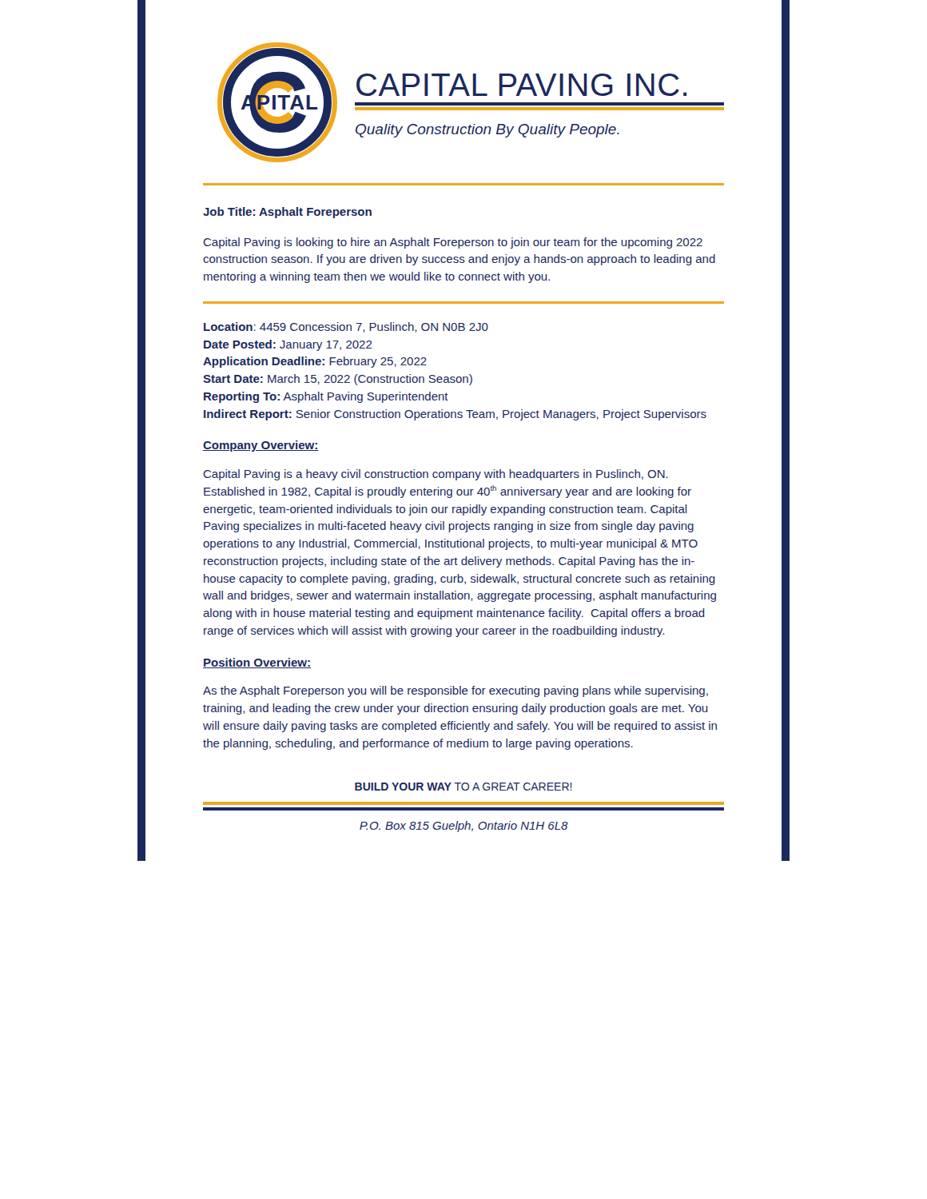C APITAL
CAPITAL PAVING INC.
Quality Construction By Quality People.
Job Title: Asphalt Foreperson
Capital Paving is looking to hire an Asphalt Foreperson to join our team for the upcoming 2022 construction season. If you are driven by success and enjoy a hands-on approach to leading and mentoring a winning team then we would like to connect with you.
Location: 4459 Concession 7, Puslinch, ON N0B 2J0
Date Posted: January 17, 2022
Application Deadline: February 25, 2022
Start Date: March 15, 2022 (Construction Season)
Reporting To: Asphalt Paving Superintendent
Indirect Report: Senior Construction Operations Team, Project Managers, Project Supervisors
Company Overview:
Capital Paving is a heavy civil construction company with headquarters in Puslinch, ON. Established in 1982, Capital is proudly entering our 40th anniversary year and are looking for energetic, team-oriented individuals to join our rapidly expanding construction team. Capital Paving specializes in multi-faceted heavy civil projects ranging in size from single day paving operations to any Industrial, Commercial, Institutional projects, to multi-year municipal & MTO reconstruction projects, including state of the art delivery methods. Capital Paving has the in-house capacity to complete paving, grading, curb, sidewalk, structural concrete such as retaining wall and bridges, sewer and watermain installation, aggregate processing, asphalt manufacturing along with in house material testing and equipment maintenance facility. Capital offers a broad range of services which will assist with growing your career in the roadbuilding industry.
Position Overview:
As the Asphalt Foreperson you will be responsible for executing paving plans while supervising, training, and leading the crew under your direction ensuring daily production goals are met. You will ensure daily paving tasks are completed efficiently and safely. You will be required to assist in the planning, scheduling, and performance of medium to large paving operations.
BUILD YOUR WAY TO A GREAT CAREER!
P.O. Box 815 Guelph, Ontario N1H 6L8